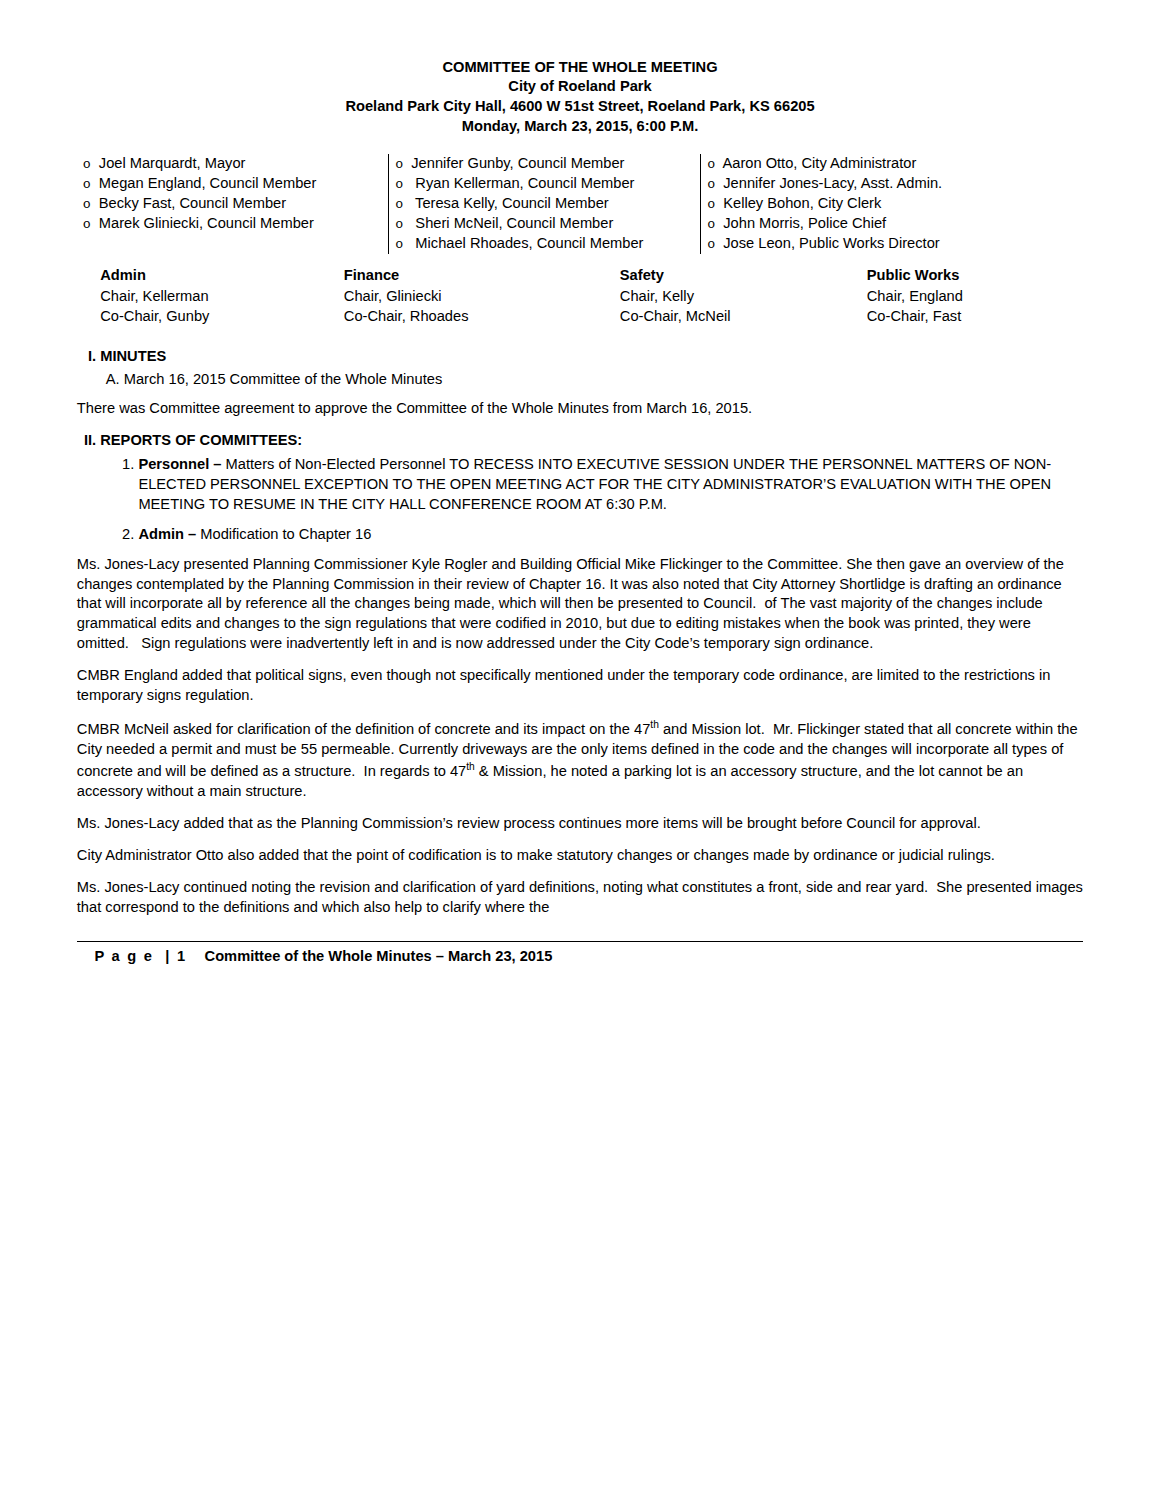COMMITTEE OF THE WHOLE MEETING
City of Roeland Park
Roeland Park City Hall, 4600 W 51st Street, Roeland Park, KS 66205
Monday, March 23, 2015, 6:00 P.M.
| o Joel Marquardt, Mayor o Megan England, Council Member o Becky Fast, Council Member o Marek Gliniecki, Council Member | o Jennifer Gunby, Council Member o Ryan Kellerman, Council Member o Teresa Kelly, Council Member o Sheri McNeil, Council Member o Michael Rhoades, Council Member | o Aaron Otto, City Administrator o Jennifer Jones-Lacy, Asst. Admin. o Kelley Bohon, City Clerk o John Morris, Police Chief o Jose Leon, Public Works Director |
| Admin | Finance | Safety | Public Works |
| --- | --- | --- | --- |
| Chair, Kellerman | Chair, Gliniecki | Chair, Kelly | Chair, England |
| Co-Chair, Gunby | Co-Chair, Rhoades | Co-Chair, McNeil | Co-Chair, Fast |
MINUTES
March 16, 2015 Committee of the Whole Minutes
There was Committee agreement to approve the Committee of the Whole Minutes from March 16, 2015.
REPORTS OF COMMITTEES:
Personnel – Matters of Non-Elected Personnel TO RECESS INTO EXECUTIVE SESSION UNDER THE PERSONNEL MATTERS OF NON-ELECTED PERSONNEL EXCEPTION TO THE OPEN MEETING ACT FOR THE CITY ADMINISTRATOR’S EVALUATION WITH THE OPEN MEETING TO RESUME IN THE CITY HALL CONFERENCE ROOM AT 6:30 P.M.
Admin – Modification to Chapter 16
Ms. Jones-Lacy presented Planning Commissioner Kyle Rogler and Building Official Mike Flickinger to the Committee. She then gave an overview of the changes contemplated by the Planning Commission in their review of Chapter 16. It was also noted that City Attorney Shortlidge is drafting an ordinance that will incorporate all by reference all the changes being made, which will then be presented to Council. of The vast majority of the changes include grammatical edits and changes to the sign regulations that were codified in 2010, but due to editing mistakes when the book was printed, they were omitted. Sign regulations were inadvertently left in and is now addressed under the City Code’s temporary sign ordinance.
CMBR England added that political signs, even though not specifically mentioned under the temporary code ordinance, are limited to the restrictions in temporary signs regulation.
CMBR McNeil asked for clarification of the definition of concrete and its impact on the 47th and Mission lot. Mr. Flickinger stated that all concrete within the City needed a permit and must be 55 permeable. Currently driveways are the only items defined in the code and the changes will incorporate all types of concrete and will be defined as a structure. In regards to 47th & Mission, he noted a parking lot is an accessory structure, and the lot cannot be an accessory without a main structure.
Ms. Jones-Lacy added that as the Planning Commission’s review process continues more items will be brought before Council for approval.
City Administrator Otto also added that the point of codification is to make statutory changes or changes made by ordinance or judicial rulings.
Ms. Jones-Lacy continued noting the revision and clarification of yard definitions, noting what constitutes a front, side and rear yard. She presented images that correspond to the definitions and which also help to clarify where the
P a g e | 1 Committee of the Whole Minutes – March 23, 2015